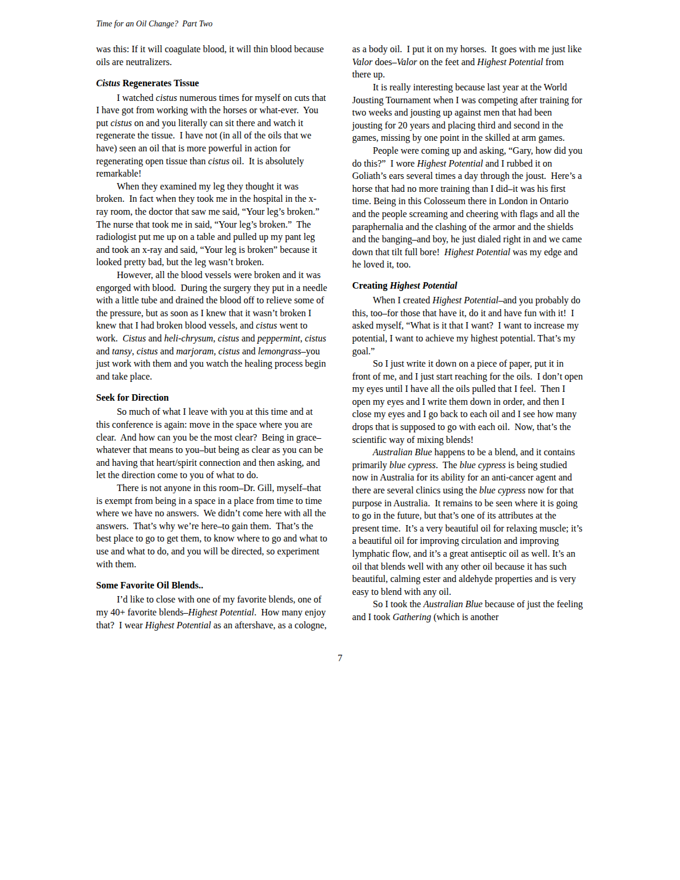Time for an Oil Change? Part Two
was this: If it will coagulate blood, it will thin blood because oils are neutralizers.
Cistus Regenerates Tissue
I watched cistus numerous times for myself on cuts that I have got from working with the horses or what-ever. You put cistus on and you literally can sit there and watch it regenerate the tissue. I have not (in all of the oils that we have) seen an oil that is more powerful in action for regenerating open tissue than cistus oil. It is absolutely remarkable!
When they examined my leg they thought it was broken. In fact when they took me in the hospital in the x-ray room, the doctor that saw me said, “Your leg’s broken.” The nurse that took me in said, “Your leg’s broken.” The radiologist put me up on a table and pulled up my pant leg and took an x-ray and said, “Your leg is broken” because it looked pretty bad, but the leg wasn’t broken.
However, all the blood vessels were broken and it was engorged with blood. During the surgery they put in a needle with a little tube and drained the blood off to relieve some of the pressure, but as soon as I knew that it wasn’t broken I knew that I had broken blood vessels, and cistus went to work. Cistus and heli-chrysum, cistus and peppermint, cistus and tansy, cistus and marjoram, cistus and lemongrass–you just work with them and you watch the healing process begin and take place.
Seek for Direction
So much of what I leave with you at this time and at this conference is again: move in the space where you are clear. And how can you be the most clear? Being in grace–whatever that means to you–but being as clear as you can be and having that heart/spirit connection and then asking, and let the direction come to you of what to do.
There is not anyone in this room–Dr. Gill, myself–that is exempt from being in a space in a place from time to time where we have no answers. We didn’t come here with all the answers. That’s why we’re here–to gain them. That’s the best place to go to get them, to know where to go and what to use and what to do, and you will be directed, so experiment with them.
Some Favorite Oil Blends..
I’d like to close with one of my favorite blends, one of my 40+ favorite blends–Highest Potential. How many enjoy that? I wear Highest Potential as an aftershave, as a cologne, as a body oil. I put it on my horses. It goes with me just like Valor does–Valor on the feet and Highest Potential from there up.
It is really interesting because last year at the World Jousting Tournament when I was competing after training for two weeks and jousting up against men that had been jousting for 20 years and placing third and second in the games, missing by one point in the skilled at arm games.
People were coming up and asking, “Gary, how did you do this?” I wore Highest Potential and I rubbed it on Goliath’s ears several times a day through the joust. Here’s a horse that had no more training than I did–it was his first time. Being in this Colosseum there in London in Ontario and the people screaming and cheering with flags and all the paraphernalia and the clashing of the armor and the shields and the banging–and boy, he just dialed right in and we came down that tilt full bore! Highest Potential was my edge and he loved it, too.
Creating Highest Potential
When I created Highest Potential–and you probably do this, too–for those that have it, do it and have fun with it! I asked myself, “What is it that I want? I want to increase my potential, I want to achieve my highest potential. That’s my goal.”
So I just write it down on a piece of paper, put it in front of me, and I just start reaching for the oils. I don’t open my eyes until I have all the oils pulled that I feel. Then I open my eyes and I write them down in order, and then I close my eyes and I go back to each oil and I see how many drops that is supposed to go with each oil. Now, that’s the scientific way of mixing blends!
Australian Blue happens to be a blend, and it contains primarily blue cypress. The blue cypress is being studied now in Australia for its ability for an anti-cancer agent and there are several clinics using the blue cypress now for that purpose in Australia. It remains to be seen where it is going to go in the future, but that’s one of its attributes at the present time. It’s a very beautiful oil for relaxing muscle; it’s a beautiful oil for improving circulation and improving lymphatic flow, and it’s a great antiseptic oil as well. It’s an oil that blends well with any other oil because it has such beautiful, calming ester and aldehyde properties and is very easy to blend with any oil.
So I took the Australian Blue because of just the feeling and I took Gathering (which is another
7